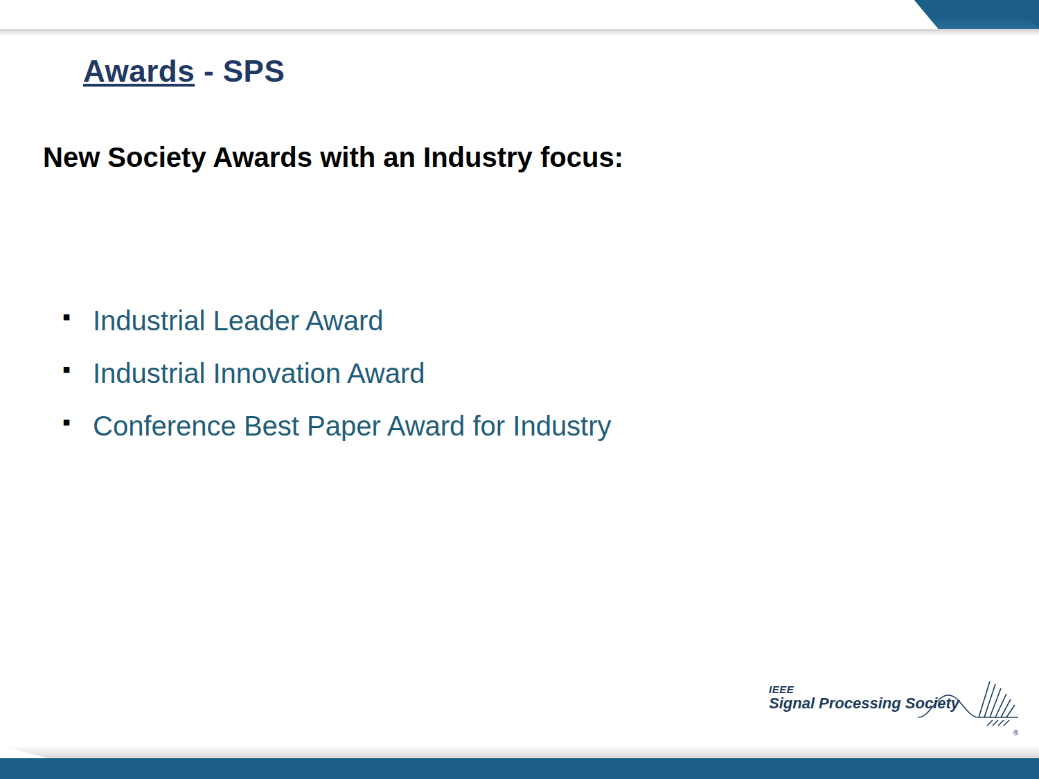Awards - SPS
New Society Awards with an Industry focus:
Industrial Leader Award
Industrial Innovation Award
Conference Best Paper Award for Industry
IEEE
Signal Processing Society
®